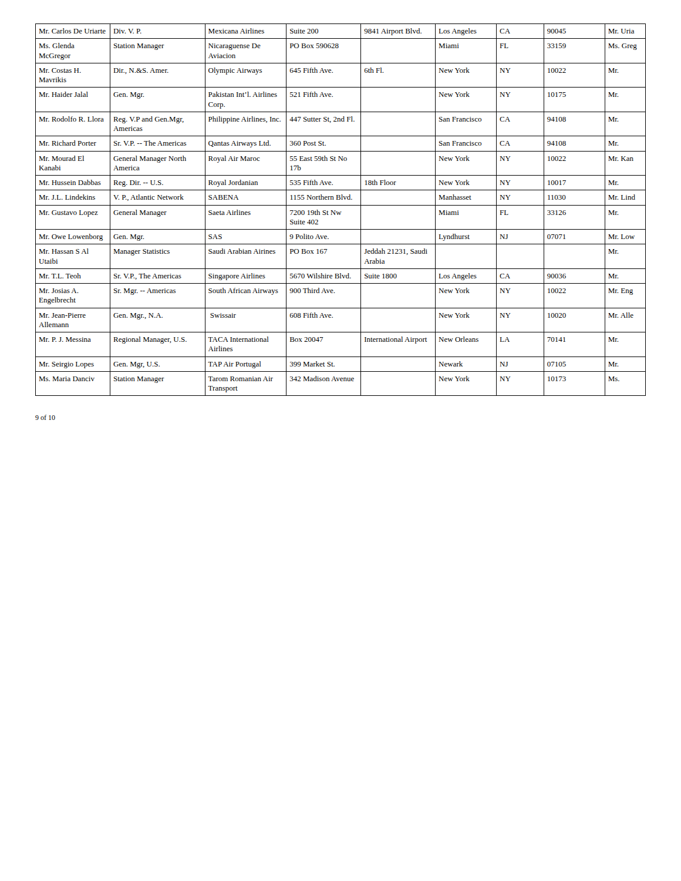| Mr. Carlos De Uriarte | Div. V. P. | Mexicana Airlines | Suite 200 | 9841 Airport Blvd. | Los Angeles | CA | 90045 | Mr. Uria |
| Ms. Glenda McGregor | Station Manager | Nicaraguense De Aviacion | PO Box 590628 | | Miami | FL | 33159 | Ms. Greg |
| Mr. Costas H. Mavrikis | Dir., N.&S. Amer. | Olympic Airways | 645 Fifth Ave. | 6th Fl. | New York | NY | 10022 | Mr. |
| Mr. Haider Jalal | Gen. Mgr. | Pakistan Int’l. Airlines Corp. | 521 Fifth Ave. | | New York | NY | 10175 | Mr. |
| Mr. Rodolfo R. Llora | Reg. V.P and Gen.Mgr, Americas | Philippine Airlines, Inc. | 447 Sutter St, 2nd Fl. | | San Francisco | CA | 94108 | Mr. |
| Mr. Richard Porter | Sr. V.P. -- The Americas | Qantas Airways Ltd. | 360 Post St. | | San Francisco | CA | 94108 | Mr. |
| Mr. Mourad El Kanabi | General Manager North America | Royal Air Maroc | 55 East 59th St No 17b | | New York | NY | 10022 | Mr. Kan |
| Mr. Hussein Dabbas | Reg. Dir. -- U.S. | Royal Jordanian | 535 Fifth Ave. | 18th Floor | New York | NY | 10017 | Mr. |
| Mr. J.L. Lindekins | V. P., Atlantic Network | SABENA | 1155 Northern Blvd. | | Manhasset | NY | 11030 | Mr. Lind |
| Mr. Gustavo Lopez | General Manager | Saeta Airlines | 7200 19th St Nw Suite 402 | | Miami | FL | 33126 | Mr. |
| Mr. Owe Lowenborg | Gen. Mgr. | SAS | 9 Polito Ave. | | Lyndhurst | NJ | 07071 | Mr. Low |
| Mr. Hassan S Al Utaibi | Manager Statistics | Saudi Arabian Airines | PO Box 167 | Jeddah 21231, Saudi Arabia | | | | Mr. |
| Mr. T.L. Teoh | Sr. V.P., The Americas | Singapore Airlines | 5670 Wilshire Blvd. | Suite 1800 | Los Angeles | CA | 90036 | Mr. |
| Mr. Josias A. Engelbrecht | Sr. Mgr. -- Americas | South African Airways | 900 Third Ave. | | New York | NY | 10022 | Mr. Eng |
| Mr. Jean-Pierre Allemann | Gen. Mgr., N.A. | Swissair | 608 Fifth Ave. | | New York | NY | 10020 | Mr. Alle |
| Mr. P. J. Messina | Regional Manager, U.S. | TACA International Airlines | Box 20047 | International Airport | New Orleans | LA | 70141 | Mr. |
| Mr. Seirgio Lopes | Gen. Mgr, U.S. | TAP Air Portugal | 399 Market St. | | Newark | NJ | 07105 | Mr. |
| Ms. Maria Danciv | Station Manager | Tarom Romanian Air Transport | 342 Madison Avenue | | New York | NY | 10173 | Ms. |
9 of 10